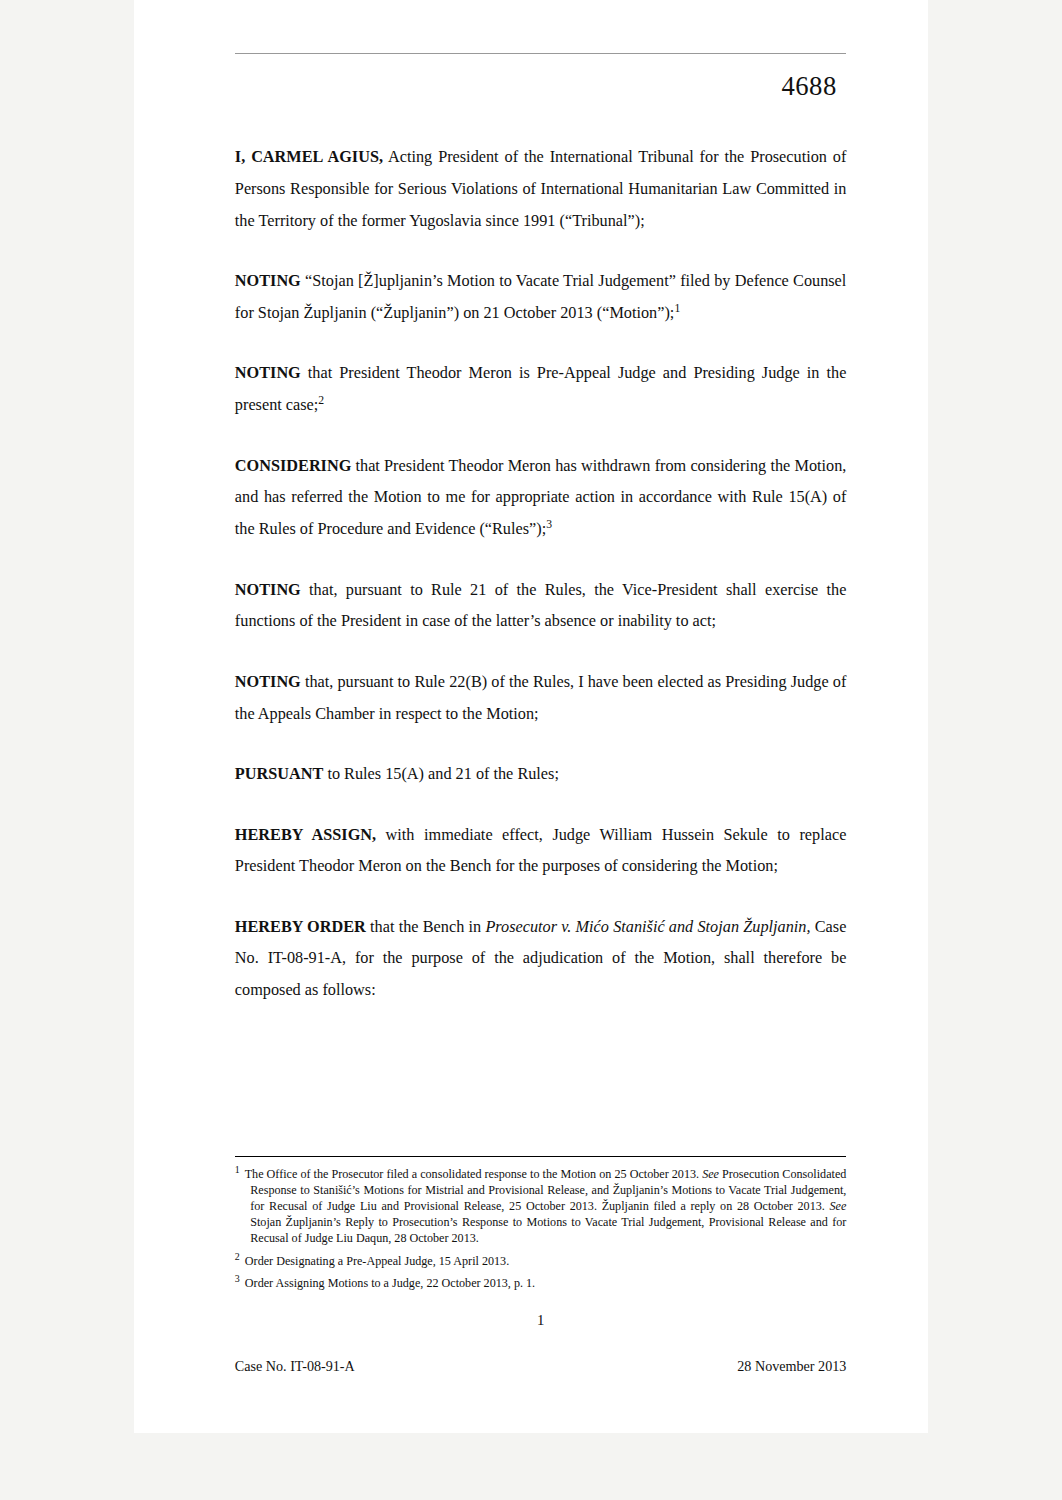4688
I, CARMEL AGIUS, Acting President of the International Tribunal for the Prosecution of Persons Responsible for Serious Violations of International Humanitarian Law Committed in the Territory of the former Yugoslavia since 1991 (“Tribunal”);
NOTING “Stojan [Ž]upljanin’s Motion to Vacate Trial Judgement” filed by Defence Counsel for Stojan Župljanin (“Župljanin”) on 21 October 2013 (“Motion”);1
NOTING that President Theodor Meron is Pre-Appeal Judge and Presiding Judge in the present case;2
CONSIDERING that President Theodor Meron has withdrawn from considering the Motion, and has referred the Motion to me for appropriate action in accordance with Rule 15(A) of the Rules of Procedure and Evidence (“Rules”);3
NOTING that, pursuant to Rule 21 of the Rules, the Vice-President shall exercise the functions of the President in case of the latter’s absence or inability to act;
NOTING that, pursuant to Rule 22(B) of the Rules, I have been elected as Presiding Judge of the Appeals Chamber in respect to the Motion;
PURSUANT to Rules 15(A) and 21 of the Rules;
HEREBY ASSIGN, with immediate effect, Judge William Hussein Sekule to replace President Theodor Meron on the Bench for the purposes of considering the Motion;
HEREBY ORDER that the Bench in Prosecutor v. Mićo Stanišić and Stojan Župljanin, Case No. IT-08-91-A, for the purpose of the adjudication of the Motion, shall therefore be composed as follows:
1 The Office of the Prosecutor filed a consolidated response to the Motion on 25 October 2013. See Prosecution Consolidated Response to Stanišić’s Motions for Mistrial and Provisional Release, and Župljanin’s Motions to Vacate Trial Judgement, for Recusal of Judge Liu and Provisional Release, 25 October 2013. Župljanin filed a reply on 28 October 2013. See Stojan Župljanin’s Reply to Prosecution’s Response to Motions to Vacate Trial Judgement, Provisional Release and for Recusal of Judge Liu Daqun, 28 October 2013.
2 Order Designating a Pre-Appeal Judge, 15 April 2013.
3 Order Assigning Motions to a Judge, 22 October 2013, p. 1.
1
Case No. IT-08-91-A 28 November 2013